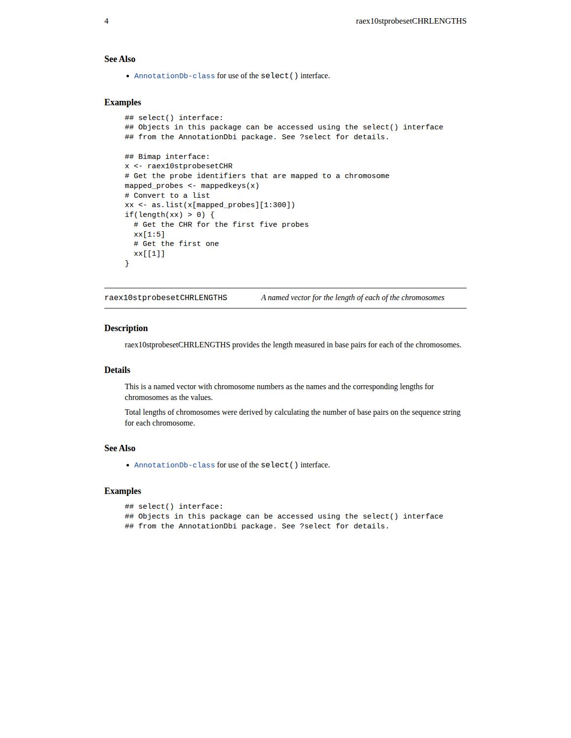4 raex10stprobesetCHRLENGTHS
See Also
AnnotationDb-class for use of the select() interface.
Examples
## select() interface:
## Objects in this package can be accessed using the select() interface
## from the AnnotationDbi package. See ?select for details.

## Bimap interface:
x <- raex10stprobesetCHR
# Get the probe identifiers that are mapped to a chromosome
mapped_probes <- mappedkeys(x)
# Convert to a list
xx <- as.list(x[mapped_probes][1:300])
if(length(xx) > 0) {
  # Get the CHR for the first five probes
  xx[1:5]
  # Get the first one
  xx[[1]]
}
raex10stprobesetCHRLENGTHS A named vector for the length of each of the chromosomes
Description
raex10stprobesetCHRLENGTHS provides the length measured in base pairs for each of the chromosomes.
Details
This is a named vector with chromosome numbers as the names and the corresponding lengths for chromosomes as the values.
Total lengths of chromosomes were derived by calculating the number of base pairs on the sequence string for each chromosome.
See Also
AnnotationDb-class for use of the select() interface.
Examples
## select() interface:
## Objects in this package can be accessed using the select() interface
## from the AnnotationDbi package. See ?select for details.